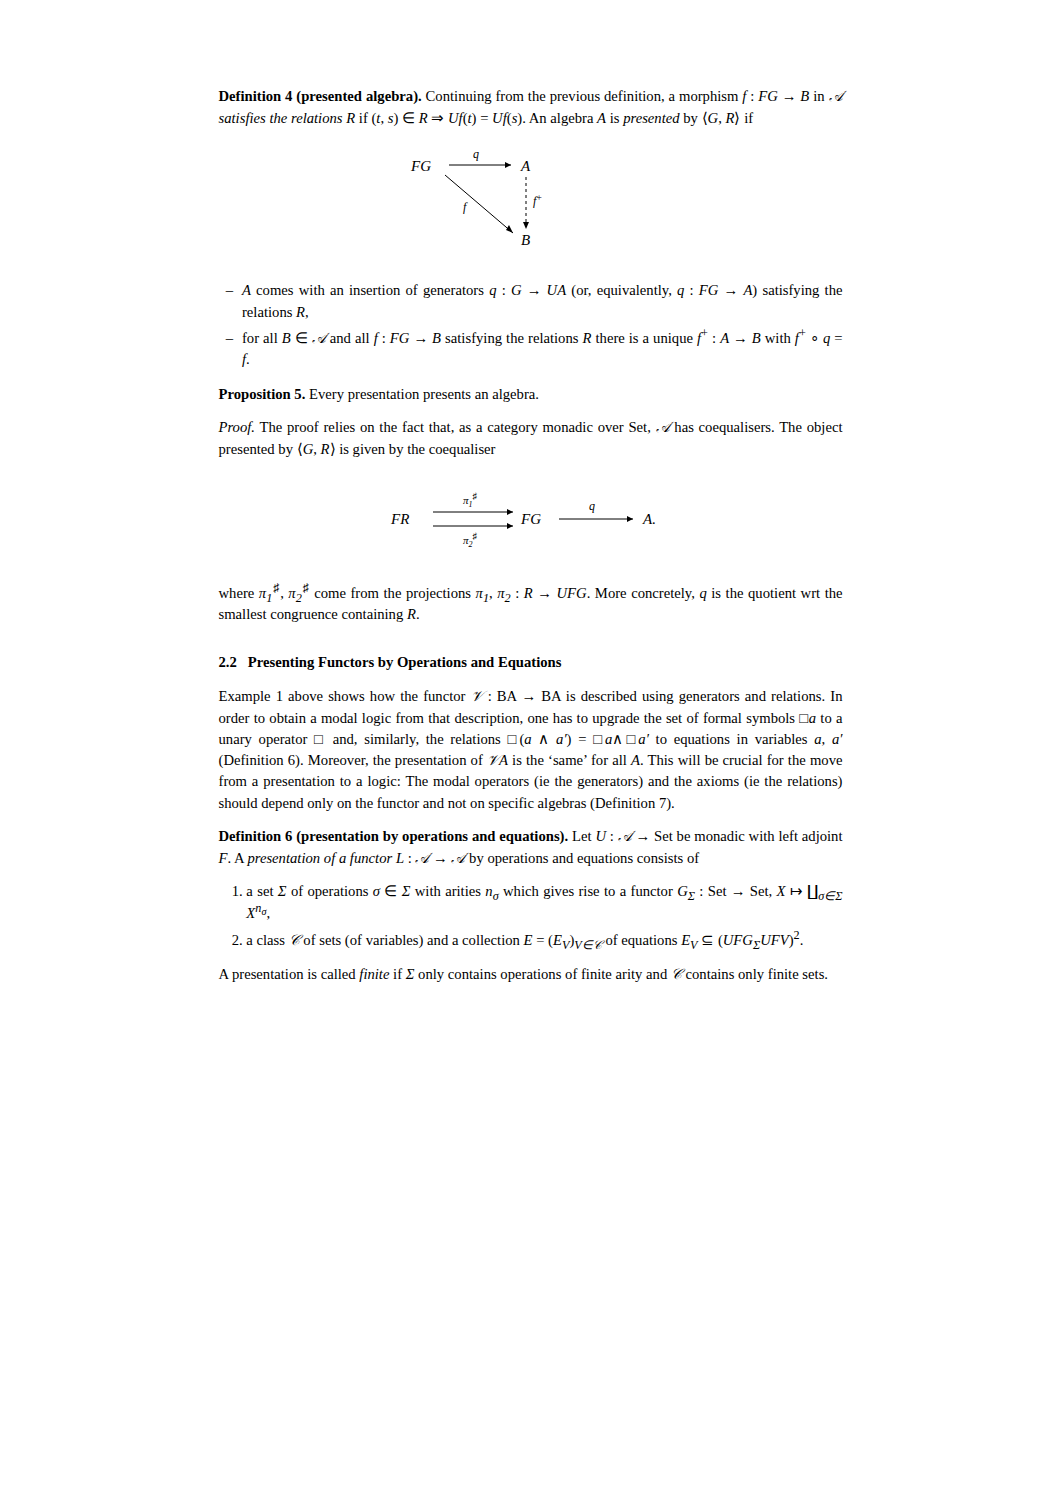Definition 4 (presented algebra). Continuing from the previous definition, a morphism f : FG → B in 𝒜 satisfies the relations R if (t, s) ∈ R ⇒ Uf(t) = Uf(s). An algebra A is presented by ⟨G, R⟩ if
FG A B q f f+
A comes with an insertion of generators q : G → UA (or, equivalently, q : FG → A) satisfying the relations R,
for all B ∈ 𝒜 and all f : FG → B satisfying the relations R there is a unique f+ : A → B with f+ ∘ q = f.
Proposition 5. Every presentation presents an algebra.
Proof. The proof relies on the fact that, as a category monadic over Set, 𝒜 has coequalisers. The object presented by ⟨G, R⟩ is given by the coequaliser
FR FG A. π1♯ π2♯ q
where π1♯, π2♯ come from the projections π1, π2 : R → UFG. More concretely, q is the quotient wrt the smallest congruence containing R.
2.2 Presenting Functors by Operations and Equations
Example 1 above shows how the functor 𝒱 : BA → BA is described using generators and relations. In order to obtain a modal logic from that description, one has to upgrade the set of formal symbols □a to a unary operator □ and, similarly, the relations □(a ∧ a′) = □a∧□a′ to equations in variables a, a′ (Definition 6). Moreover, the presentation of 𝒱A is the ‘same’ for all A. This will be crucial for the move from a presentation to a logic: The modal operators (ie the generators) and the axioms (ie the relations) should depend only on the functor and not on specific algebras (Definition 7).
Definition 6 (presentation by operations and equations). Let U : 𝒜 → Set be monadic with left adjoint F. A presentation of a functor L : 𝒜 → 𝒜 by operations and equations consists of
a set Σ of operations σ ∈ Σ with arities nσ which gives rise to a functor GΣ : Set → Set, X ↦ ∐σ∈Σ Xnσ,
a class 𝒞 of sets (of variables) and a collection E = (EV)V∈𝒞 of equations EV ⊆ (UFGΣUFV)2.
A presentation is called finite if Σ only contains operations of finite arity and 𝒞 contains only finite sets.